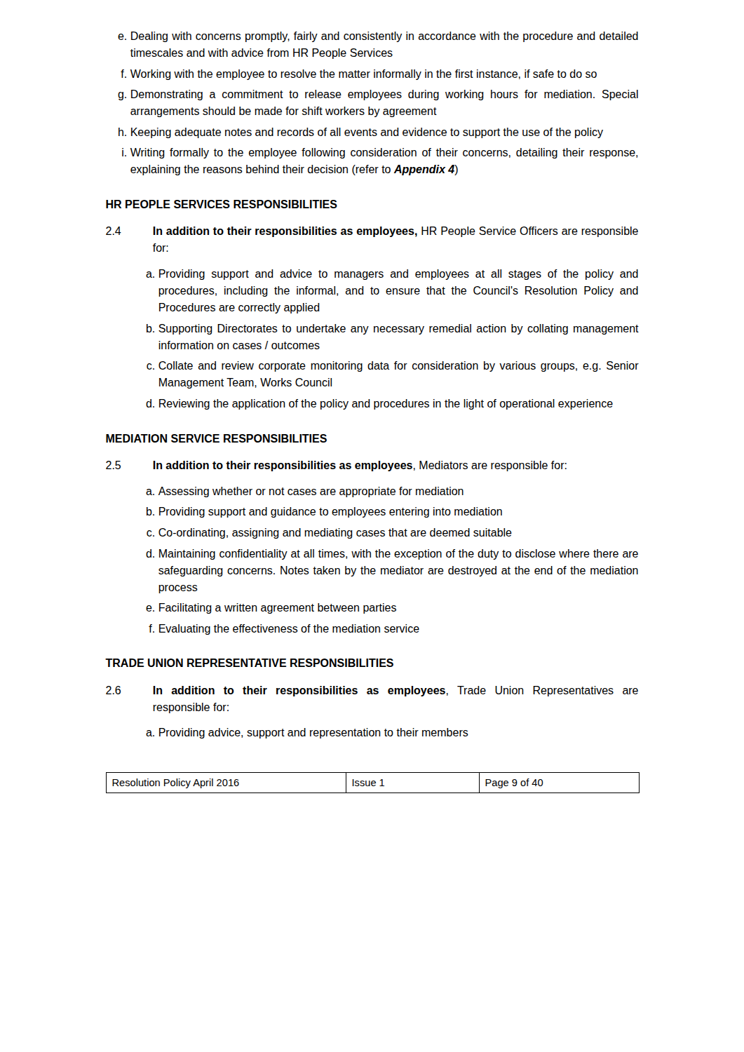Dealing with concerns promptly, fairly and consistently in accordance with the procedure and detailed timescales and with advice from HR People Services
Working with the employee to resolve the matter informally in the first instance, if safe to do so
Demonstrating a commitment to release employees during working hours for mediation. Special arrangements should be made for shift workers by agreement
Keeping adequate notes and records of all events and evidence to support the use of the policy
Writing formally to the employee following consideration of their concerns, detailing their response, explaining the reasons behind their decision (refer to Appendix 4)
HR People Services Responsibilities
2.4
In addition to their responsibilities as employees, HR People Service Officers are responsible for:
Providing support and advice to managers and employees at all stages of the policy and procedures, including the informal, and to ensure that the Council's Resolution Policy and Procedures are correctly applied
Supporting Directorates to undertake any necessary remedial action by collating management information on cases / outcomes
Collate and review corporate monitoring data for consideration by various groups, e.g. Senior Management Team, Works Council
Reviewing the application of the policy and procedures in the light of operational experience
Mediation Service Responsibilities
2.5
In addition to their responsibilities as employees, Mediators are responsible for:
Assessing whether or not cases are appropriate for mediation
Providing support and guidance to employees entering into mediation
Co-ordinating, assigning and mediating cases that are deemed suitable
Maintaining confidentiality at all times, with the exception of the duty to disclose where there are safeguarding concerns. Notes taken by the mediator are destroyed at the end of the mediation process
Facilitating a written agreement between parties
Evaluating the effectiveness of the mediation service
Trade Union Representative Responsibilities
2.6
In addition to their responsibilities as employees, Trade Union Representatives are responsible for:
Providing advice, support and representation to their members
Resolution Policy April 2016
Issue 1
Page 9 of 40